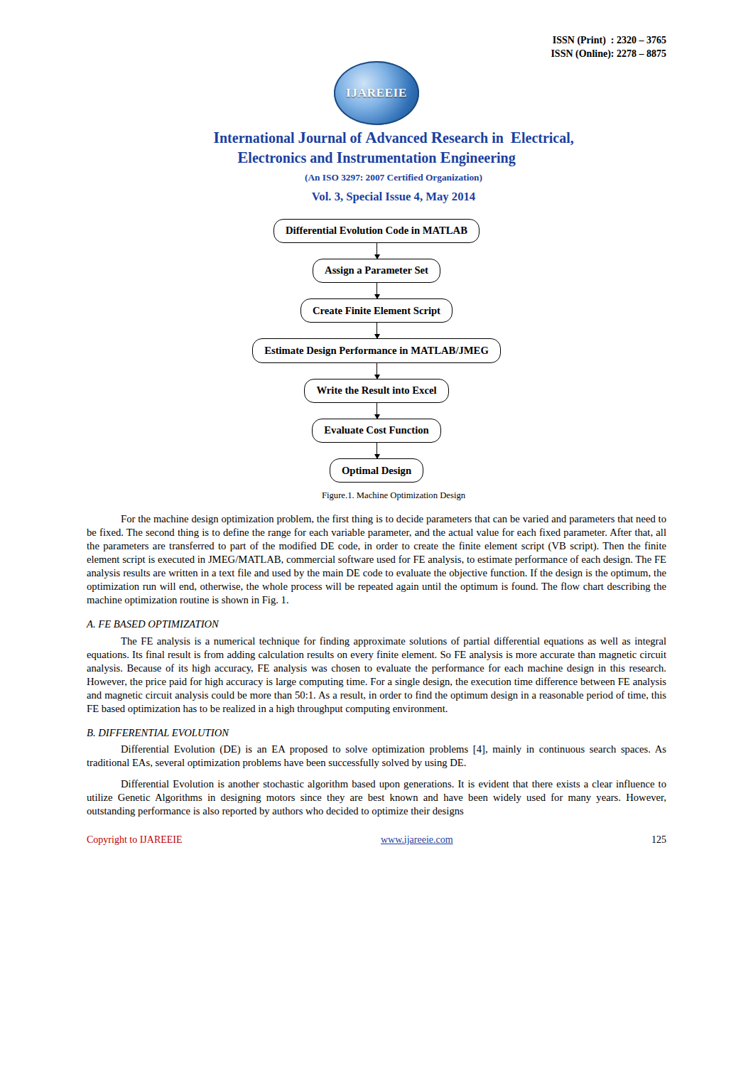ISSN (Print) : 2320 – 3765
ISSN (Online): 2278 – 8875
International Journal of Advanced Research in Electrical,
Electronics and Instrumentation Engineering
(An ISO 3297: 2007 Certified Organization)
Vol. 3, Special Issue 4, May 2014
Differential Evolution Code in MATLAB
Assign a Parameter Set
Create Finite Element Script
Estimate Design Performance in MATLAB/JMEG
Write the Result into Excel
Evaluate Cost Function
Optimal Design
Figure.1. Machine Optimization Design
For the machine design optimization problem, the first thing is to decide parameters that can be varied and parameters that need to be fixed. The second thing is to define the range for each variable parameter, and the actual value for each fixed parameter. After that, all the parameters are transferred to part of the modified DE code, in order to create the finite element script (VB script). Then the finite element script is executed in JMEG/MATLAB, commercial software used for FE analysis, to estimate performance of each design. The FE analysis results are written in a text file and used by the main DE code to evaluate the objective function. If the design is the optimum, the optimization run will end, otherwise, the whole process will be repeated again until the optimum is found. The flow chart describing the machine optimization routine is shown in Fig. 1.
A. FE BASED OPTIMIZATION
The FE analysis is a numerical technique for finding approximate solutions of partial differential equations as well as integral equations. Its final result is from adding calculation results on every finite element. So FE analysis is more accurate than magnetic circuit analysis. Because of its high accuracy, FE analysis was chosen to evaluate the performance for each machine design in this research. However, the price paid for high accuracy is large computing time. For a single design, the execution time difference between FE analysis and magnetic circuit analysis could be more than 50:1. As a result, in order to find the optimum design in a reasonable period of time, this FE based optimization has to be realized in a high throughput computing environment.
B. DIFFERENTIAL EVOLUTION
Differential Evolution (DE) is an EA proposed to solve optimization problems [4], mainly in continuous search spaces. As traditional EAs, several optimization problems have been successfully solved by using DE.
Differential Evolution is another stochastic algorithm based upon generations. It is evident that there exists a clear influence to utilize Genetic Algorithms in designing motors since they are best known and have been widely used for many years. However, outstanding performance is also reported by authors who decided to optimize their designs
Copyright to IJAREEIE www.ijareeie.com 125